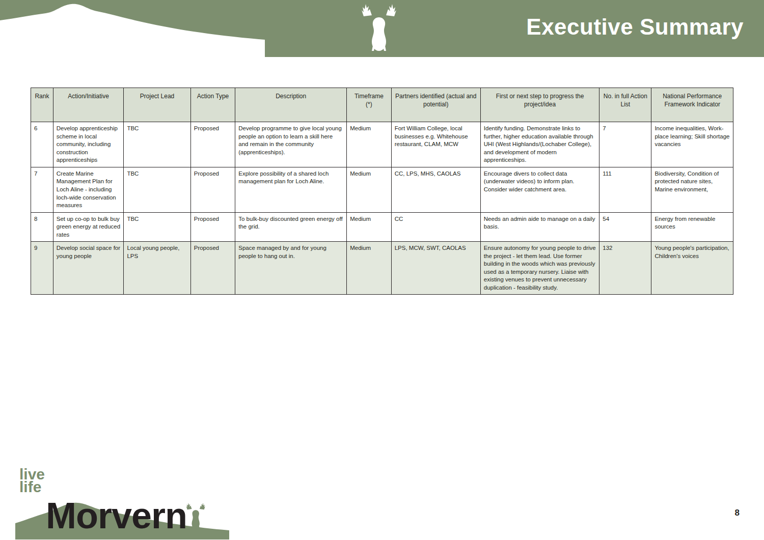Executive Summary
| Rank | Action/Initiative | Project Lead | Action Type | Description | Timeframe (*) | Partners identified (actual and potential) | First or next step to progress the project/idea | No. in full Action List | National Performance Framework Indicator |
| --- | --- | --- | --- | --- | --- | --- | --- | --- | --- |
| 6 | Develop apprenticeship scheme in local community, including construction apprenticeships | TBC | Proposed | Develop programme to give local young people an option to learn a skill here and remain in the community (apprenticeships). | Medium | Fort William College, local businesses e.g. Whitehouse restaurant, CLAM, MCW | Identify funding. Demonstrate links to further, higher education available through UHI (West Highlands/(Lochaber College), and development of modern apprenticeships. | 7 | Income inequalities, Work-place learning; Skill shortage vacancies |
| 7 | Create Marine Management Plan for Loch Aline - including loch-wide conservation measures | TBC | Proposed | Explore possibility of a shared loch management plan for Loch Aline. | Medium | CC, LPS, MHS, CAOLAS | Encourage divers to collect data (underwater videos) to inform plan. Consider wider catchment area. | 111 | Biodiversity, Condition of protected nature sites, Marine environment, |
| 8 | Set up co-op to bulk buy green energy at reduced rates | TBC | Proposed | To bulk-buy discounted green energy off the grid. | Medium | CC | Needs an admin aide to manage on a daily basis. | 54 | Energy from renewable sources |
| 9 | Develop social space for young people | Local young people, LPS | Proposed | Space managed by and for young people to hang out in. | Medium | LPS, MCW, SWT, CAOLAS | Ensure autonomy for young people to drive the project - let them lead. Use former building in the woods which was previously used as a temporary nursery. Liaise with existing venues to prevent unnecessary duplication - feasibility study. | 132 | Young people's participation, Children's voices |
live
life
Morvern
8